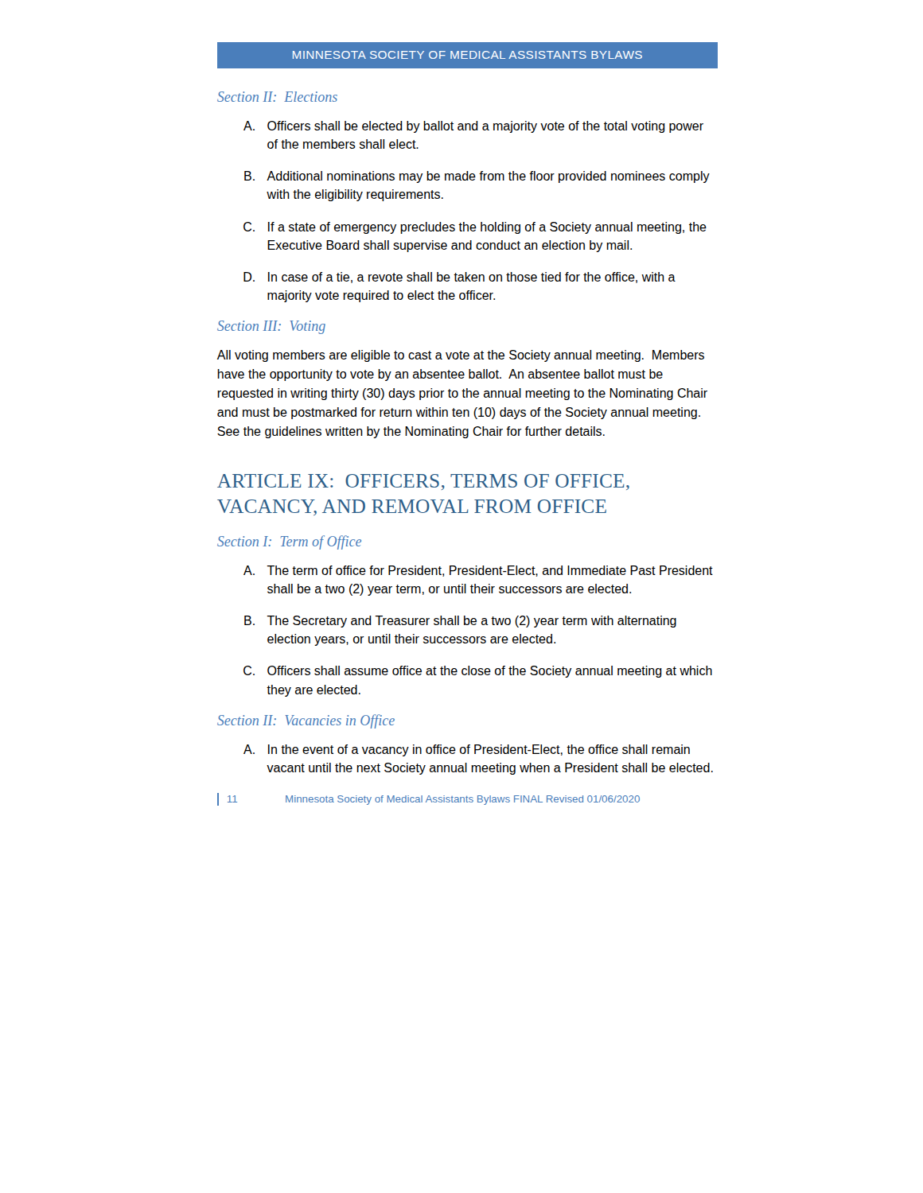MINNESOTA SOCIETY OF MEDICAL ASSISTANTS BYLAWS
Section II: Elections
Officers shall be elected by ballot and a majority vote of the total voting power of the members shall elect.
Additional nominations may be made from the floor provided nominees comply with the eligibility requirements.
If a state of emergency precludes the holding of a Society annual meeting, the Executive Board shall supervise and conduct an election by mail.
In case of a tie, a revote shall be taken on those tied for the office, with a majority vote required to elect the officer.
Section III: Voting
All voting members are eligible to cast a vote at the Society annual meeting. Members have the opportunity to vote by an absentee ballot. An absentee ballot must be requested in writing thirty (30) days prior to the annual meeting to the Nominating Chair and must be postmarked for return within ten (10) days of the Society annual meeting. See the guidelines written by the Nominating Chair for further details.
ARTICLE IX: OFFICERS, TERMS OF OFFICE, VACANCY, AND REMOVAL FROM OFFICE
Section I: Term of Office
The term of office for President, President-Elect, and Immediate Past President shall be a two (2) year term, or until their successors are elected.
The Secretary and Treasurer shall be a two (2) year term with alternating election years, or until their successors are elected.
Officers shall assume office at the close of the Society annual meeting at which they are elected.
Section II: Vacancies in Office
In the event of a vacancy in office of President-Elect, the office shall remain vacant until the next Society annual meeting when a President shall be elected.
11 Minnesota Society of Medical Assistants Bylaws FINAL Revised 01/06/2020